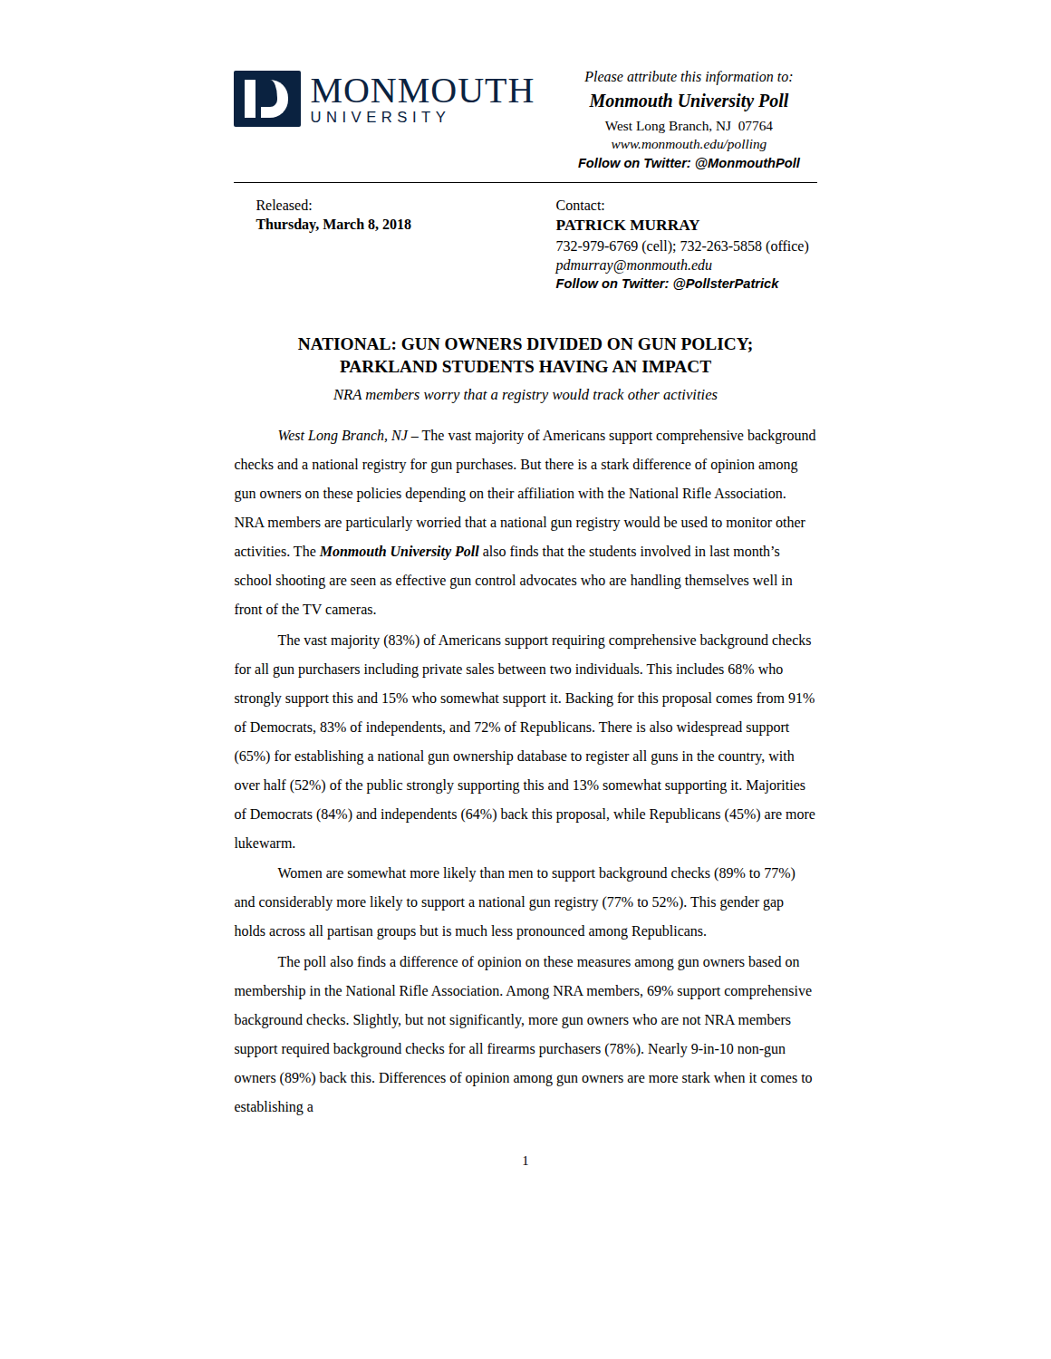MONMOUTH UNIVERSITY
Please attribute this information to:
Monmouth University Poll
West Long Branch, NJ 07764
www.monmouth.edu/polling
Follow on Twitter: @MonmouthPoll
Released:
Thursday, March 8, 2018
Contact:
PATRICK MURRAY
732-979-6769 (cell); 732-263-5858 (office)
pdmurray@monmouth.edu
Follow on Twitter: @PollsterPatrick
National: Gun Owners Divided on Gun Policy;
Parkland Students Having an Impact
NRA members worry that a registry would track other activities
West Long Branch, NJ – The vast majority of Americans support comprehensive background checks and a national registry for gun purchases. But there is a stark difference of opinion among gun owners on these policies depending on their affiliation with the National Rifle Association. NRA members are particularly worried that a national gun registry would be used to monitor other activities. The Monmouth University Poll also finds that the students involved in last month’s school shooting are seen as effective gun control advocates who are handling themselves well in front of the TV cameras.
The vast majority (83%) of Americans support requiring comprehensive background checks for all gun purchasers including private sales between two individuals. This includes 68% who strongly support this and 15% who somewhat support it. Backing for this proposal comes from 91% of Democrats, 83% of independents, and 72% of Republicans. There is also widespread support (65%) for establishing a national gun ownership database to register all guns in the country, with over half (52%) of the public strongly supporting this and 13% somewhat supporting it. Majorities of Democrats (84%) and independents (64%) back this proposal, while Republicans (45%) are more lukewarm.
Women are somewhat more likely than men to support background checks (89% to 77%) and considerably more likely to support a national gun registry (77% to 52%). This gender gap holds across all partisan groups but is much less pronounced among Republicans.
The poll also finds a difference of opinion on these measures among gun owners based on membership in the National Rifle Association. Among NRA members, 69% support comprehensive background checks. Slightly, but not significantly, more gun owners who are not NRA members support required background checks for all firearms purchasers (78%). Nearly 9-in-10 non-gun owners (89%) back this. Differences of opinion among gun owners are more stark when it comes to establishing a
1